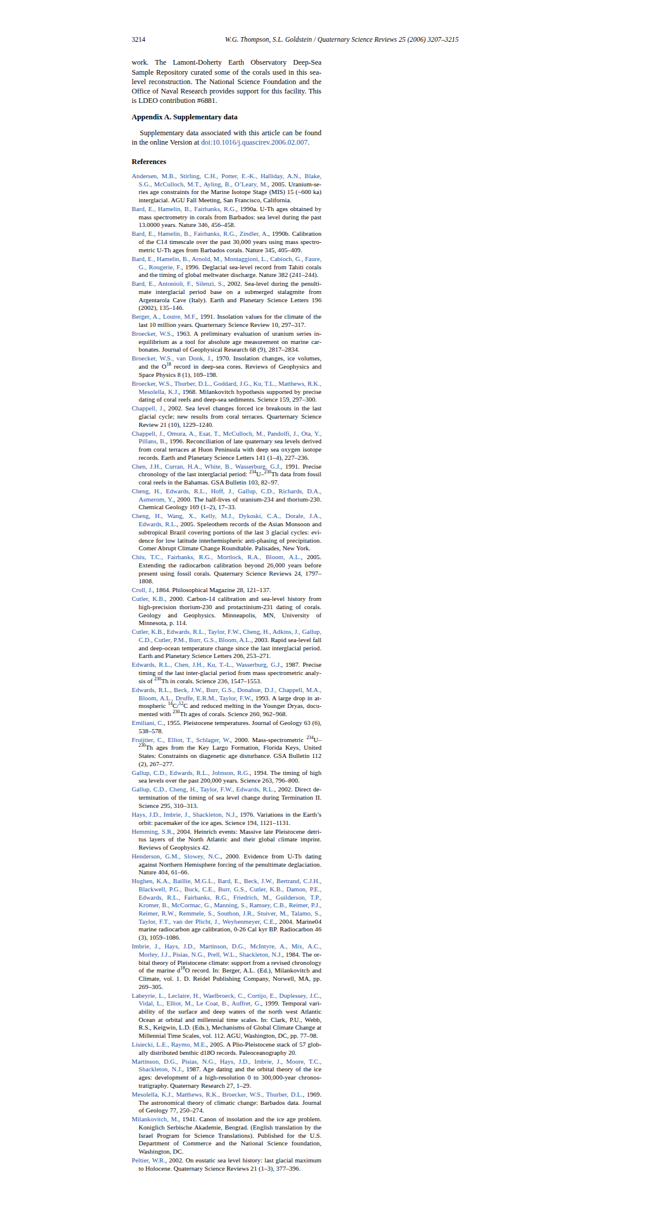3214
W.G. Thompson, S.L. Goldstein / Quaternary Science Reviews 25 (2006) 3207–3215
work. The Lamont-Doherty Earth Observatory Deep-Sea Sample Repository curated some of the corals used in this sea-level reconstruction. The National Science Foundation and the Office of Naval Research provides support for this facility. This is LDEO contribution #6881.
Appendix A. Supplementary data
Supplementary data associated with this article can be found in the online Version at doi:10.1016/j.quascirev.2006.02.007.
References
Andersen, M.B., Stirling, C.H., Potter, E.-K., Halliday, A.N., Blake, S.G., McCulloch, M.T., Ayling, B., O’Leary, M., 2005. Uranium-series age constraints for the Marine Isotope Stage (MIS) 15 (~600 ka) interglacial. AGU Fall Meeting, San Francisco, California.
Bard, E., Hamelin, B., Fairbanks, R.G., 1990a. U-Th ages obtained by mass spectrometry in corals from Barbados: sea level during the past 13.0000 years. Nature 346, 456–458.
Bard, E., Hamelin, B., Fairbanks, R.G., Zindler, A., 1990b. Calibration of the C14 timescale over the past 30,000 years using mass spectrometric U-Th ages from Barbados corals. Nature 345, 405–409.
Bard, E., Hamelin, B., Arnold, M., Montaggioni, L., Cabioch, G., Faure, G., Rougerie, F., 1996. Deglacial sea-level record from Tahiti corals and the timing of global meltwater discharge. Nature 382 (241–244).
Bard, E., Antonioli, F., Silenzi, S., 2002. Sea-level during the penultimate interglacial period base on a submerged stalagmite from Argentarola Cave (Italy). Earth and Planetary Science Letters 196 (2002), 135–146.
Berger, A., Loutre, M.F., 1991. Insolation values for the climate of the last 10 million years. Quarternary Science Review 10, 297–317.
Broecker, W.S., 1963. A preliminary evaluation of uranium series inequilibrium as a tool for absolute age measurement on marine carbonates. Journal of Geophysical Research 68 (9), 2817–2834.
Broecker, W.S., van Donk, J., 1970. Insolation changes, ice volumes, and the O18 record in deep-sea cores. Reviews of Geophysics and Space Physics 8 (1), 169–198.
Broecker, W.S., Thurber, D.L., Goddard, J.G., Ku, T.L., Matthews, R.K., Mesolella, K.J., 1968. Milankovitch hypothesis supported by precise dating of coral reefs and deep-sea sediments. Science 159, 297–300.
Chappell, J., 2002. Sea level changes forced ice breakouts in the last glacial cycle; new results from coral terraces. Quarternary Science Review 21 (10), 1229–1240.
Chappell, J., Omura, A., Esat, T., McCulloch, M., Pandolfi, J., Ota, Y., Pillans, B., 1996. Reconciliation of late quaternary sea levels derived from coral terraces at Huon Peninsula with deep sea oxygen isotope records. Earth and Planetary Science Letters 141 (1–4), 227–236.
Chen, J.H., Curran, H.A., White, B., Wasserburg, G.J., 1991. Precise chronology of the last interglacial period: 234U–230Th data from fossil coral reefs in the Bahamas. GSA Bulletin 103, 82–97.
Cheng, H., Edwards, R.L., Hoff, J., Gallup, C.D., Richards, D.A., Asmerom, Y., 2000. The half-lives of uranium-234 and thorium-230. Chemical Geology 169 (1–2), 17–33.
Cheng, H., Wang, X., Kelly, M.J., Dykoski, C.A., Dorale, J.A., Edwards, R.L., 2005. Speleothem records of the Asian Monsoon and subtropical Brazil covering portions of the last 3 glacial cycles: evidence for low latitude interhemispheric anti-phasing of precipitation. Comer Abrupt Climate Change Roundtable. Palisades, New York.
Chiu, T.C., Fairbanks, R.G., Mortlock, R.A., Bloom, A.L., 2005. Extending the radiocarbon calibration beyond 26,000 years before present using fossil corals. Quaternary Science Reviews 24, 1797–1808.
Croll, J., 1864. Philosophical Magazine 28, 121–137.
Cutler, K.B., 2000. Carbon-14 calibration and sea-level history from high-precision thorium-230 and protactinium-231 dating of corals. Geology and Geophysics. Minneapolis, MN, University of Minnesota, p. 114.
Cutler, K.B., Edwards, R.L., Taylor, F.W., Cheng, H., Adkins, J., Gallup, C.D., Cutler, P.M., Burr, G.S., Bloom, A.L., 2003. Rapid sea-level fall and deep-ocean temperature change since the last interglacial period. Earth and Planetary Science Letters 206, 253–271.
Edwards, R.L., Chen, J.H., Ku, T.-L., Wasserburg, G.J., 1987. Precise timing of the last inter-glacial period from mass spectrometric analysis of 230Th in corals. Science 236, 1547–1553.
Edwards, R.L., Beck, J.W., Burr, G.S., Donahue, D.J., Chappell, M.A., Bloom, A.L., Druffe, E.R.M., Taylor, F.W., 1993. A large drop in atmospheric 14C/12C and reduced melting in the Younger Dryas, documented with 230Th ages of corals. Science 260, 962–968.
Emiliani, C., 1955. Pleistocene temperatures. Journal of Geology 63 (6), 538–578.
Fruijtier, C., Elliot, T., Schlager, W., 2000. Mass-spectrometric 234U–230Th ages from the Key Largo Formation, Florida Keys, United States: Constraints on diagenetic age disturbance. GSA Bulletin 112 (2), 267–277.
Gallup, C.D., Edwards, R.L., Johnson, R.G., 1994. The timing of high sea levels over the past 200,000 years. Science 263, 796–800.
Gallup, C.D., Cheng, H., Taylor, F.W., Edwards, R.L., 2002. Direct determination of the timing of sea level change during Termination II. Science 295, 310–313.
Hays, J.D., Imbrie, J., Shackleton, N.J., 1976. Variations in the Earth’s orbit: pacemaker of the ice ages. Science 194, 1121–1131.
Hemming, S.R., 2004. Heinrich events: Massive late Pleistocene detritus layers of the North Atlantic and their global climate imprint. Reviews of Geophysics 42.
Henderson, G.M., Slowey, N.C., 2000. Evidence from U-Th dating against Northern Hemisphere forcing of the penultimate deglaciation. Nature 404, 61–66.
Hughen, K.A., Baillie, M.G.L., Bard, E., Beck, J.W., Bertrand, C.J.H., Blackwell, P.G., Buck, C.E., Burr, G.S., Cutler, K.B., Damon, P.E., Edwards, R.L., Fairbanks, R.G., Friedrich, M., Guilderson, T.P., Kromer, B., McCormac, G., Manning, S., Ramsey, C.B., Reimer, P.J., Reimer, R.W., Remmele, S., Southon, J.R., Stuiver, M., Talamo, S., Taylor, F.T., van der Plicht, J., Weyhenmeyer, C.E., 2004. Marine04 marine radiocarbon age calibration, 0-26 Cal kyr BP. Radiocarbon 46 (3), 1059–1086.
Imbrie, J., Hays, J.D., Martinson, D.G., McIntyre, A., Mix, A.C., Morley, J.J., Pisias, N.G., Prell, W.L., Shackleton, N.J., 1984. The orbital theory of Pleistocene climate: support from a revised chronology of the marine d18O record. In: Berger, A.L. (Ed.), Milankovitch and Climate, vol. 1. D. Reidel Publishing Company, Norwell, MA, pp. 269–305.
Labeyrie, L., Leclaire, H., Waelbroeck, C., Cortijo, E., Duplessey, J.C., Vidal, L., Elliot, M., Le Coat, B., Auffret, G., 1999. Temporal variability of the surface and deep waters of the north west Atlantic Ocean at orbital and millennial time scales. In: Clark, P.U., Webb, R.S., Keigwin, L.D. (Eds.), Mechanisms of Global Climate Change at Millennial Time Scales, vol. 112. AGU, Washington, DC, pp. 77–98.
Lisiecki, L.E., Raymo, M.E., 2005. A Plio-Pleistocene stack of 57 globally distributed benthic d18O records. Paleoceanography 20.
Martinson, D.G., Pisias, N.G., Hays, J.D., Imbrie, J., Moore, T.C., Shackleton, N.J., 1987. Age dating and the orbital theory of the ice ages: development of a high-resolution 0 to 300,000-year chronostratigraphy. Quaternary Research 27, 1–29.
Mesolella, K.J., Matthews, R.K., Broecker, W.S., Thurber, D.L., 1969. The astronomical theory of climatic change: Barbados data. Journal of Geology 77, 250–274.
Milankovitch, M., 1941. Canon of insolation and the ice age problem. Koniglich Serbische Akademie, Beograd. (English translation by the Israel Program for Science Translations). Published for the U.S. Department of Commerce and the National Science foundation, Washington, DC.
Peltier, W.R., 2002. On eustatic sea level history: last glacial maximum to Holocene. Quaternary Science Reviews 21 (1–3), 377–396.